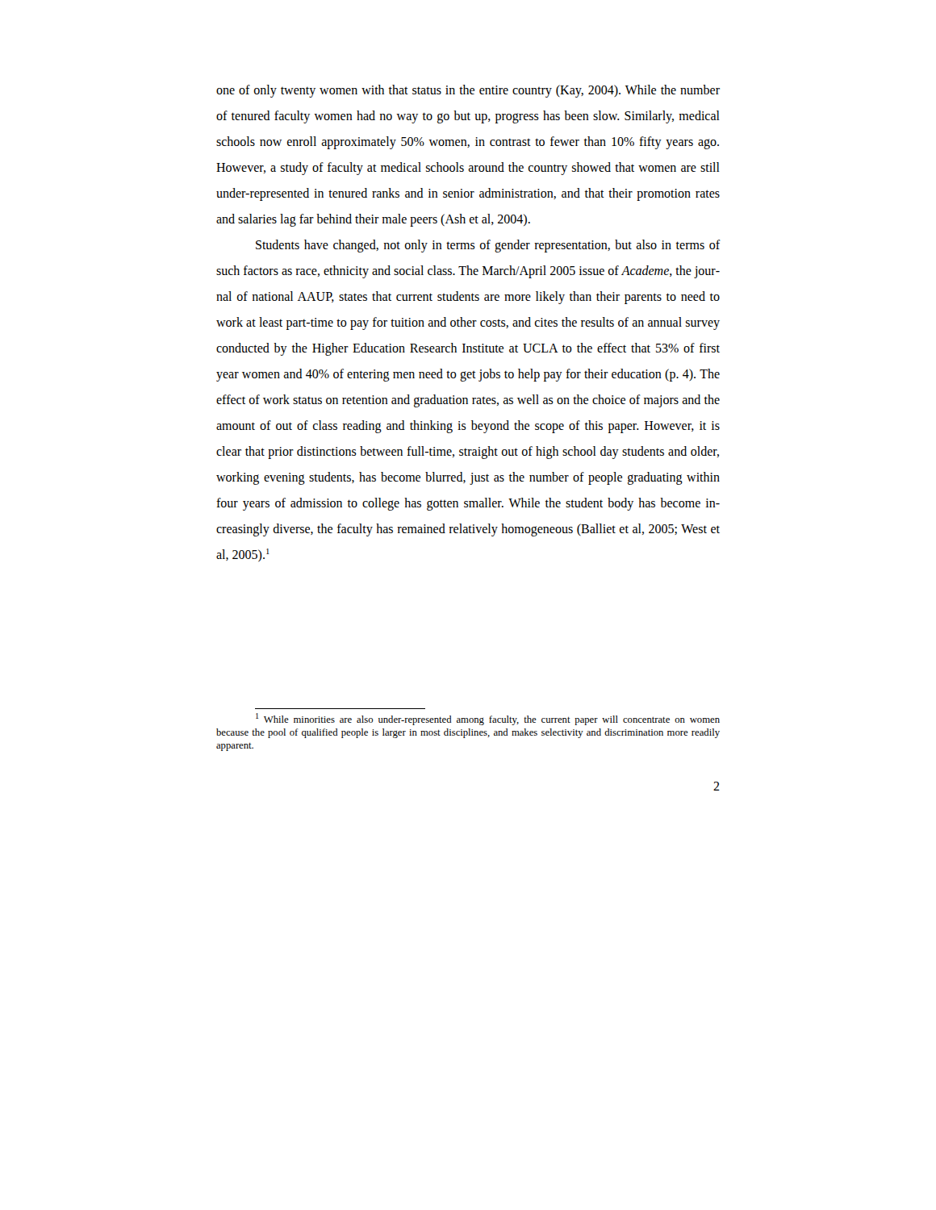one of only twenty women with that status in the entire country (Kay, 2004). While the number of tenured faculty women had no way to go but up, progress has been slow. Similarly, medical schools now enroll approximately 50% women, in contrast to fewer than 10% fifty years ago. However, a study of faculty at medical schools around the country showed that women are still under-represented in tenured ranks and in senior administration, and that their promotion rates and salaries lag far behind their male peers (Ash et al, 2004).
Students have changed, not only in terms of gender representation, but also in terms of such factors as race, ethnicity and social class. The March/April 2005 issue of Academe, the journal of national AAUP, states that current students are more likely than their parents to need to work at least part-time to pay for tuition and other costs, and cites the results of an annual survey conducted by the Higher Education Research Institute at UCLA to the effect that 53% of first year women and 40% of entering men need to get jobs to help pay for their education (p. 4). The effect of work status on retention and graduation rates, as well as on the choice of majors and the amount of out of class reading and thinking is beyond the scope of this paper. However, it is clear that prior distinctions between full-time, straight out of high school day students and older, working evening students, has become blurred, just as the number of people graduating within four years of admission to college has gotten smaller. While the student body has become increasingly diverse, the faculty has remained relatively homogeneous (Balliet et al, 2005; West et al, 2005).1
1 While minorities are also under-represented among faculty, the current paper will concentrate on women because the pool of qualified people is larger in most disciplines, and makes selectivity and discrimination more readily apparent.
2